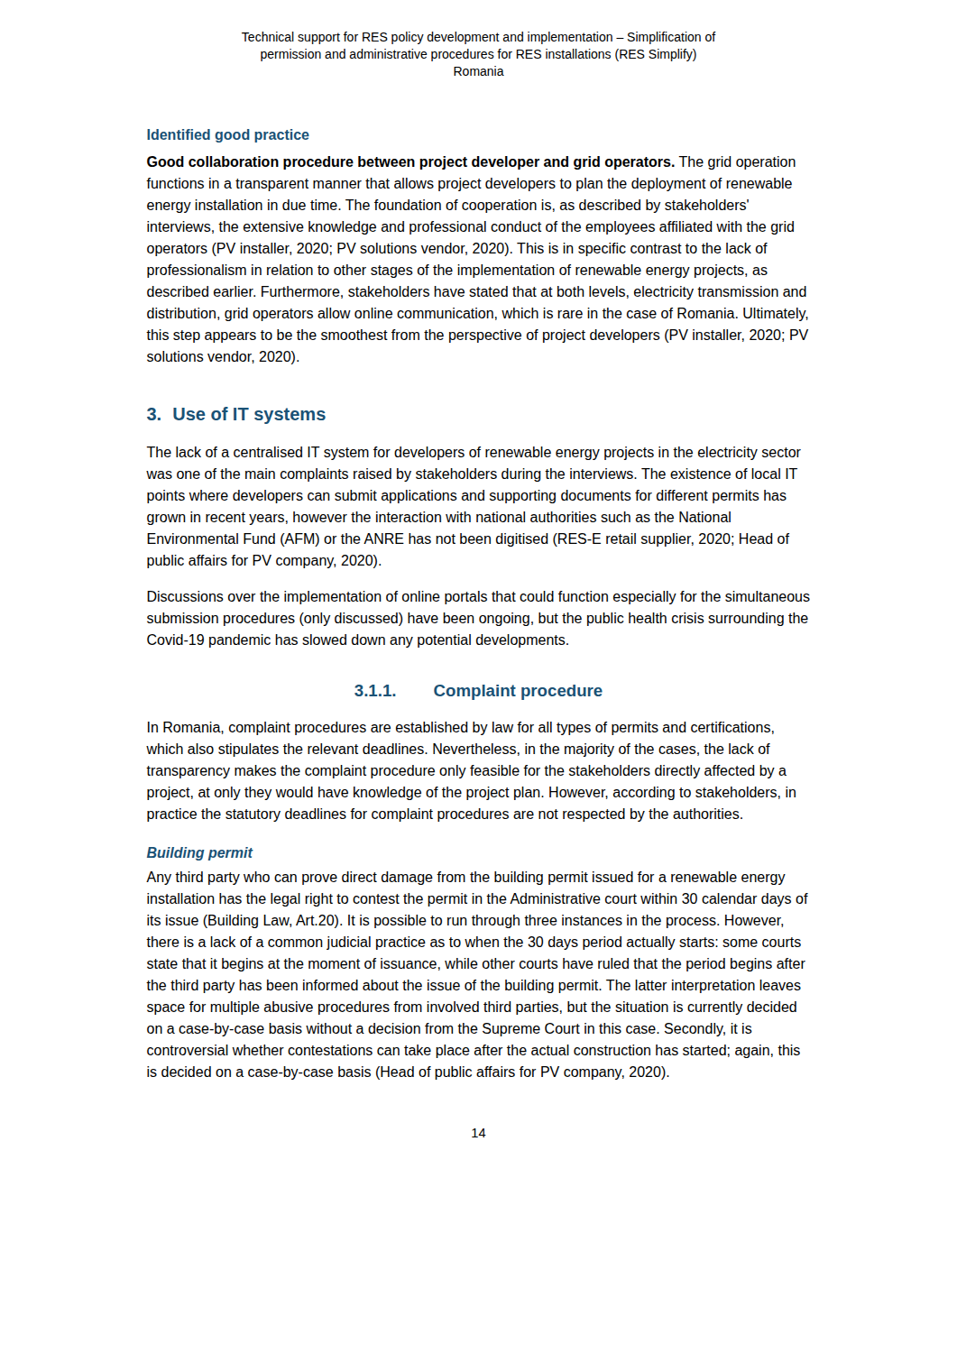Technical support for RES policy development and implementation – Simplification of
permission and administrative procedures for RES installations (RES Simplify)
Romania
Identified good practice
Good collaboration procedure between project developer and grid operators. The grid operation functions in a transparent manner that allows project developers to plan the deployment of renewable energy installation in due time. The foundation of cooperation is, as described by stakeholders' interviews, the extensive knowledge and professional conduct of the employees affiliated with the grid operators (PV installer, 2020; PV solutions vendor, 2020). This is in specific contrast to the lack of professionalism in relation to other stages of the implementation of renewable energy projects, as described earlier. Furthermore, stakeholders have stated that at both levels, electricity transmission and distribution, grid operators allow online communication, which is rare in the case of Romania. Ultimately, this step appears to be the smoothest from the perspective of project developers (PV installer, 2020; PV solutions vendor, 2020).
3. Use of IT systems
The lack of a centralised IT system for developers of renewable energy projects in the electricity sector was one of the main complaints raised by stakeholders during the interviews. The existence of local IT points where developers can submit applications and supporting documents for different permits has grown in recent years, however the interaction with national authorities such as the National Environmental Fund (AFM) or the ANRE has not been digitised (RES-E retail supplier, 2020; Head of public affairs for PV company, 2020).
Discussions over the implementation of online portals that could function especially for the simultaneous submission procedures (only discussed) have been ongoing, but the public health crisis surrounding the Covid-19 pandemic has slowed down any potential developments.
3.1.1. Complaint procedure
In Romania, complaint procedures are established by law for all types of permits and certifications, which also stipulates the relevant deadlines. Nevertheless, in the majority of the cases, the lack of transparency makes the complaint procedure only feasible for the stakeholders directly affected by a project, at only they would have knowledge of the project plan. However, according to stakeholders, in practice the statutory deadlines for complaint procedures are not respected by the authorities.
Building permit
Any third party who can prove direct damage from the building permit issued for a renewable energy installation has the legal right to contest the permit in the Administrative court within 30 calendar days of its issue (Building Law, Art.20). It is possible to run through three instances in the process. However, there is a lack of a common judicial practice as to when the 30 days period actually starts: some courts state that it begins at the moment of issuance, while other courts have ruled that the period begins after the third party has been informed about the issue of the building permit. The latter interpretation leaves space for multiple abusive procedures from involved third parties, but the situation is currently decided on a case-by-case basis without a decision from the Supreme Court in this case. Secondly, it is controversial whether contestations can take place after the actual construction has started; again, this is decided on a case-by-case basis (Head of public affairs for PV company, 2020).
14